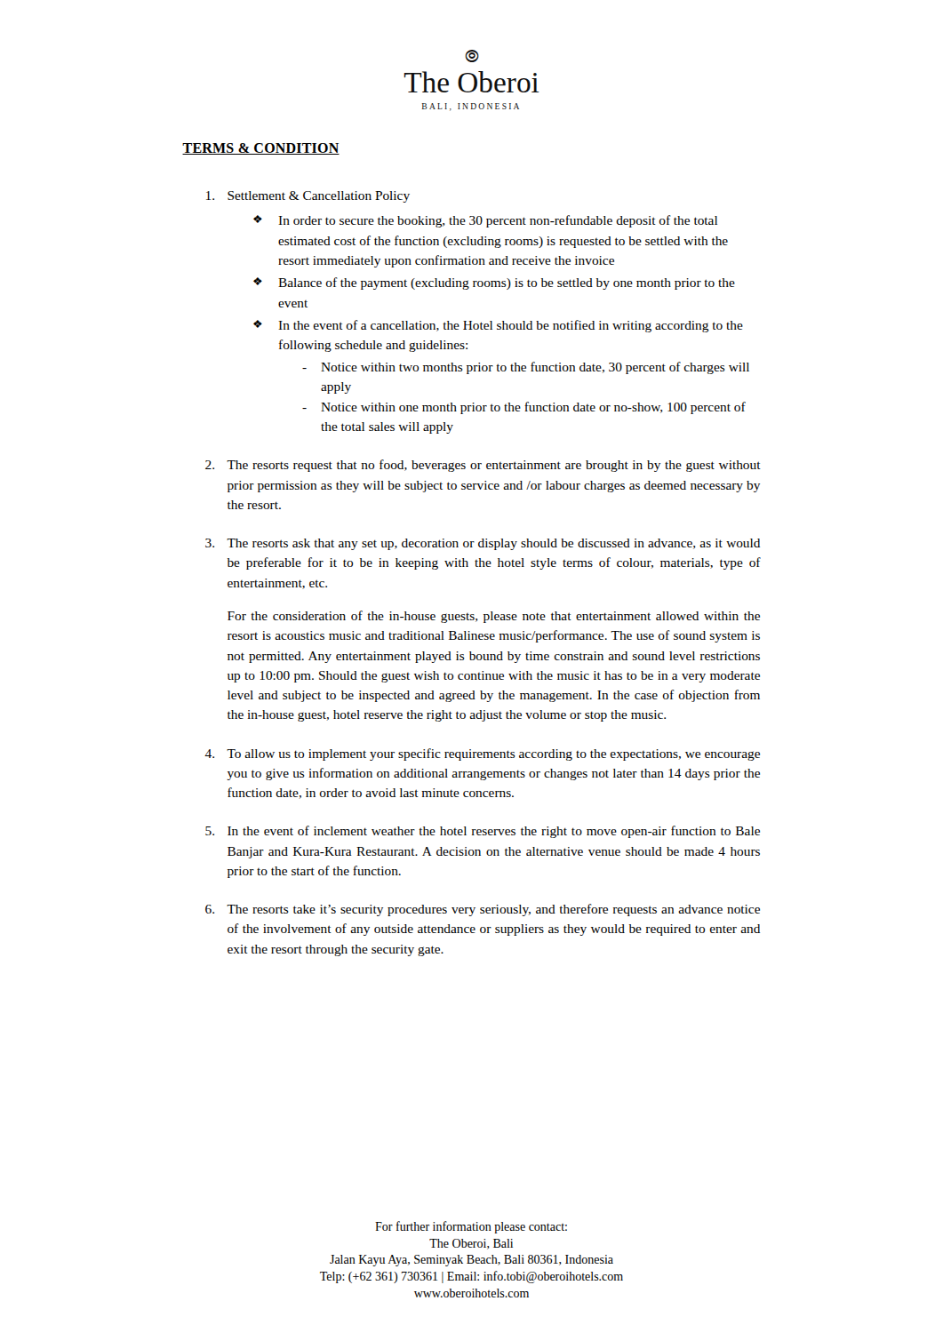⦾
The Oberoi
BALI, INDONESIA
TERMS & CONDITION
Settlement & Cancellation Policy
In order to secure the booking, the 30 percent non-refundable deposit of the total estimated cost of the function (excluding rooms) is requested to be settled with the resort immediately upon confirmation and receive the invoice
Balance of the payment (excluding rooms) is to be settled by one month prior to the event
In the event of a cancellation, the Hotel should be notified in writing according to the following schedule and guidelines:
Notice within two months prior to the function date, 30 percent of charges will apply
Notice within one month prior to the function date or no-show, 100 percent of the total sales will apply
The resorts request that no food, beverages or entertainment are brought in by the guest without prior permission as they will be subject to service and /or labour charges as deemed necessary by the resort.
The resorts ask that any set up, decoration or display should be discussed in advance, as it would be preferable for it to be in keeping with the hotel style terms of colour, materials, type of entertainment, etc.
For the consideration of the in-house guests, please note that entertainment allowed within the resort is acoustics music and traditional Balinese music/performance. The use of sound system is not permitted. Any entertainment played is bound by time constrain and sound level restrictions up to 10:00 pm. Should the guest wish to continue with the music it has to be in a very moderate level and subject to be inspected and agreed by the management. In the case of objection from the in-house guest, hotel reserve the right to adjust the volume or stop the music.
To allow us to implement your specific requirements according to the expectations, we encourage you to give us information on additional arrangements or changes not later than 14 days prior the function date, in order to avoid last minute concerns.
In the event of inclement weather the hotel reserves the right to move open-air function to Bale Banjar and Kura-Kura Restaurant. A decision on the alternative venue should be made 4 hours prior to the start of the function.
The resorts take it’s security procedures very seriously, and therefore requests an advance notice of the involvement of any outside attendance or suppliers as they would be required to enter and exit the resort through the security gate.
For further information please contact:
The Oberoi, Bali
Jalan Kayu Aya, Seminyak Beach, Bali 80361, Indonesia
Telp: (+62 361) 730361 | Email: info.tobi@oberoihotels.com
www.oberoihotels.com